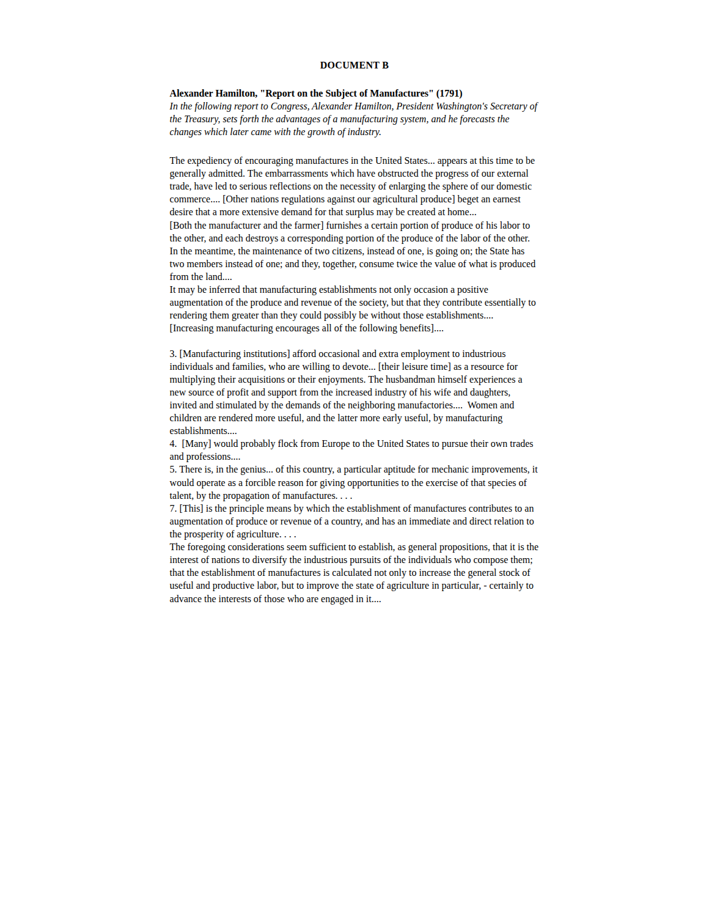DOCUMENT B
Alexander Hamilton, "Report on the Subject of Manufactures" (1791)
In the following report to Congress, Alexander Hamilton, President Washington's Secretary of the Treasury, sets forth the advantages of a manufacturing system, and he forecasts the changes which later came with the growth of industry.
The expediency of encouraging manufactures in the United States... appears at this time to be generally admitted. The embarrassments which have obstructed the progress of our external trade, have led to serious reflections on the necessity of enlarging the sphere of our domestic commerce.... [Other nations regulations against our agricultural produce] beget an earnest desire that a more extensive demand for that surplus may be created at home...
[Both the manufacturer and the farmer] furnishes a certain portion of produce of his labor to the other, and each destroys a corresponding portion of the produce of the labor of the other. In the meantime, the maintenance of two citizens, instead of one, is going on; the State has two members instead of one; and they, together, consume twice the value of what is produced from the land....
It may be inferred that manufacturing establishments not only occasion a positive augmentation of the produce and revenue of the society, but that they contribute essentially to rendering them greater than they could possibly be without those establishments....
[Increasing manufacturing encourages all of the following benefits]....
3. [Manufacturing institutions] afford occasional and extra employment to industrious individuals and families, who are willing to devote... [their leisure time] as a resource for multiplying their acquisitions or their enjoyments. The husbandman himself experiences a new source of profit and support from the increased industry of his wife and daughters, invited and stimulated by the demands of the neighboring manufactories.... Women and children are rendered more useful, and the latter more early useful, by manufacturing establishments....
4. [Many] would probably flock from Europe to the United States to pursue their own trades and professions....
5. There is, in the genius... of this country, a particular aptitude for mechanic improvements, it would operate as a forcible reason for giving opportunities to the exercise of that species of talent, by the propagation of manufactures. . . .
7. [This] is the principle means by which the establishment of manufactures contributes to an augmentation of produce or revenue of a country, and has an immediate and direct relation to the prosperity of agriculture. . . .
The foregoing considerations seem sufficient to establish, as general propositions, that it is the interest of nations to diversify the industrious pursuits of the individuals who compose them; that the establishment of manufactures is calculated not only to increase the general stock of useful and productive labor, but to improve the state of agriculture in particular, - certainly to advance the interests of those who are engaged in it....